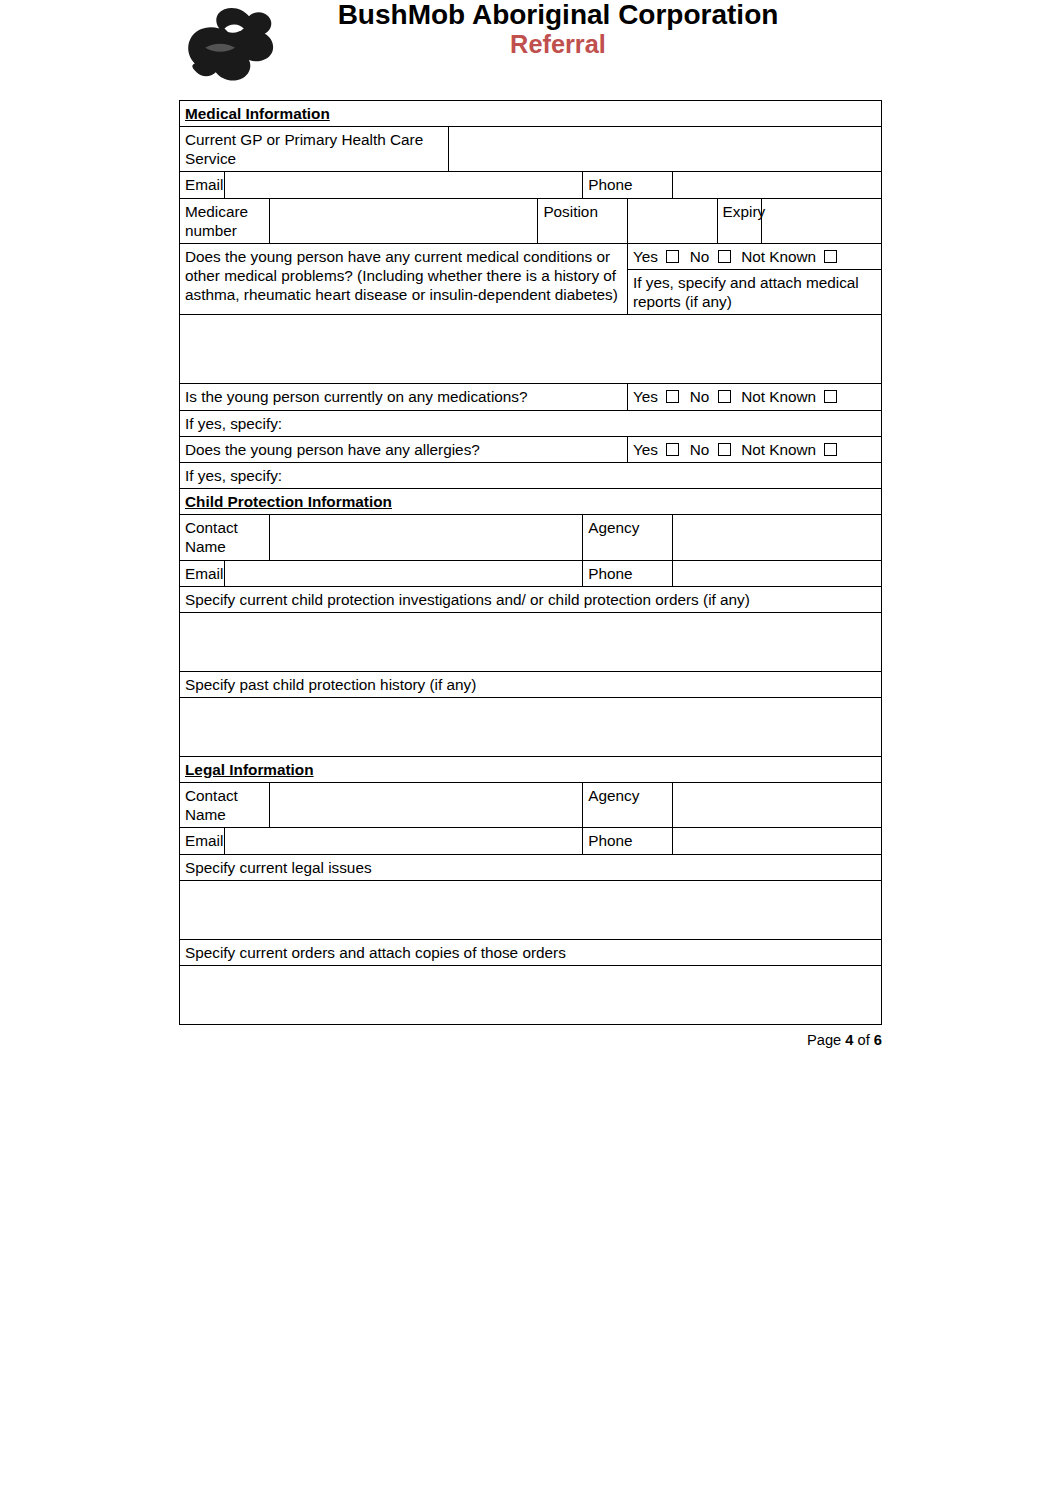BushMob Aboriginal Corporation
Referral
| Medical Information |
| Current GP or Primary Health Care Service | |
| Email | | Phone | |
| Medicare number | | Position | | Expiry | |
| Does the young person have any current medical conditions or other medical problems? (Including whether there is a history of asthma, rheumatic heart disease or insulin-dependent diabetes) | Yes No Not Known |
| If yes, specify and attach medical reports (if any) |
| Is the young person currently on any medications? | Yes No Not Known |
| If yes, specify: |
| Does the young person have any allergies? | Yes No Not Known |
| If yes, specify: |
| Child Protection Information |
| Contact Name | | Agency | |
| Email | | Phone | |
| Specify current child protection investigations and/ or child protection orders (if any) |
| Specify past child protection history (if any) |
| Legal Information |
| Contact Name | | Agency | |
| Email | | Phone | |
| Specify current legal issues |
| Specify current orders and attach copies of those orders |
Page 4 of 6